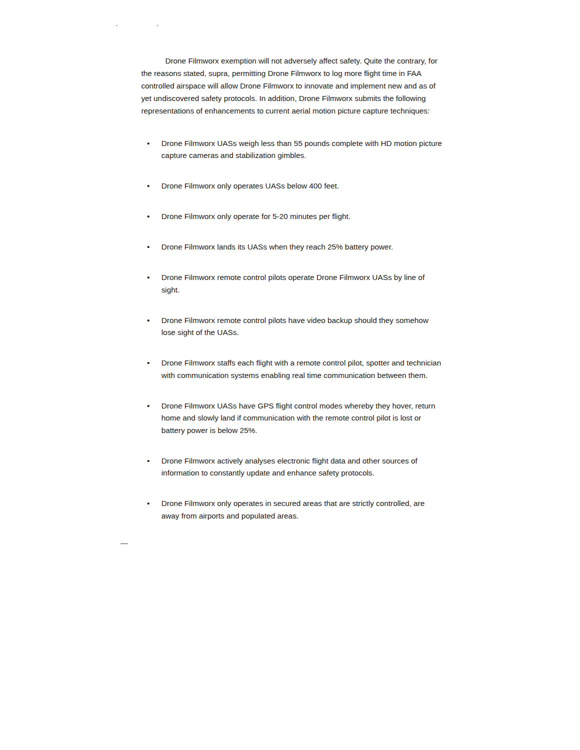. .
Drone Filmworx exemption will not adversely affect safety. Quite the contrary, for the reasons stated, supra, permitting Drone Filmworx to log more flight time in FAA controlled airspace will allow Drone Filmworx to innovate and implement new and as of yet undiscovered safety protocols. In addition, Drone Filmworx submits the following representations of enhancements to current aerial motion picture capture techniques:
Drone Filmworx UASs weigh less than 55 pounds complete with HD motion picture capture cameras and stabilization gimbles.
Drone Filmworx only operates UASs below 400 feet.
Drone Filmworx only operate for 5-20 minutes per flight.
Drone Filmworx lands its UASs when they reach 25% battery power.
Drone Filmworx remote control pilots operate Drone Filmworx UASs by line of sight.
Drone Filmworx remote control pilots have video backup should they somehow lose sight of the UASs.
Drone Filmworx staffs each flight with a remote control pilot, spotter and technician with communication systems enabling real time communication between them.
Drone Filmworx UASs have GPS flight control modes whereby they hover, return home and slowly land if communication with the remote control pilot is lost or battery power is below 25%.
Drone Filmworx actively analyses electronic flight data and other sources of information to constantly update and enhance safety protocols.
Drone Filmworx only operates in secured areas that are strictly controlled, are away from airports and populated areas.